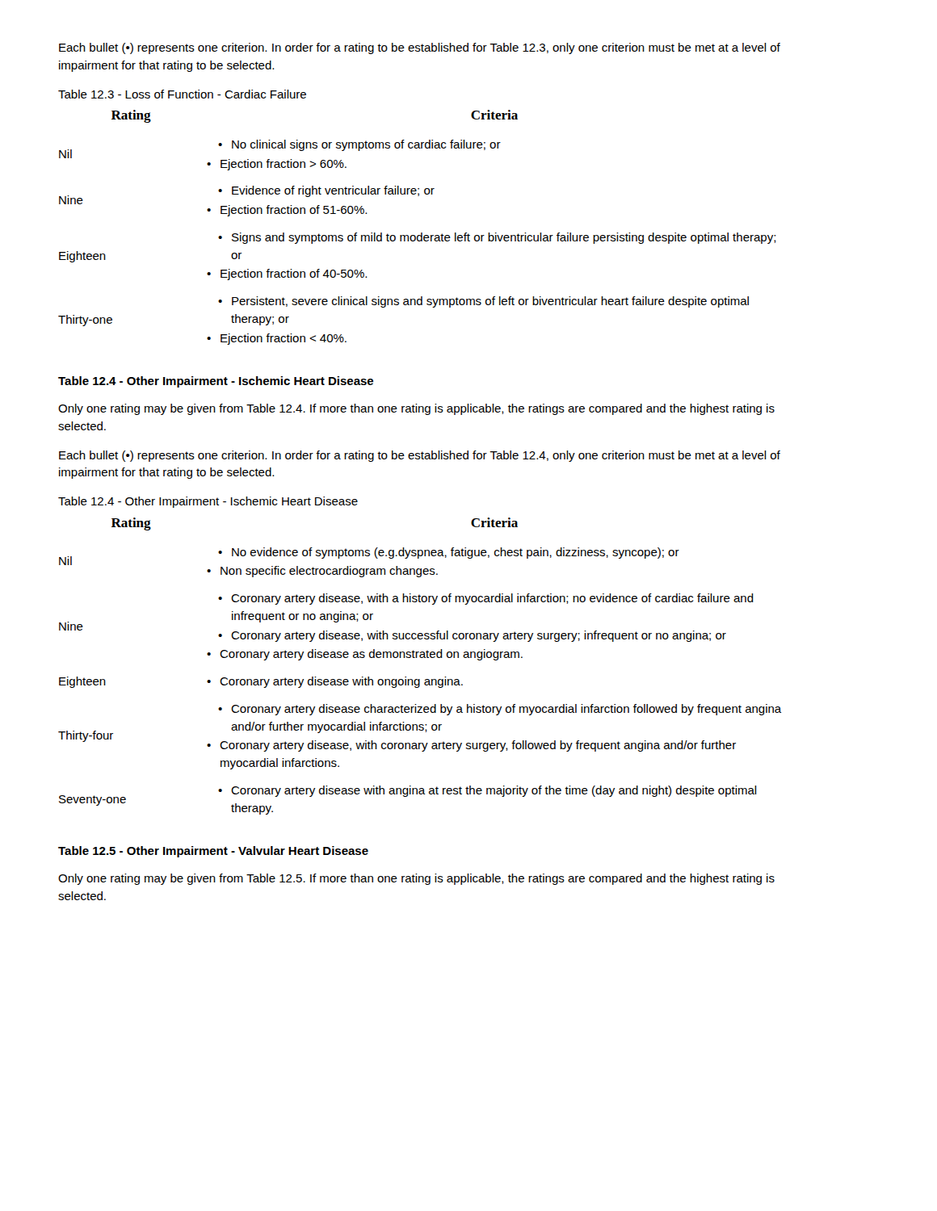Each bullet (•) represents one criterion. In order for a rating to be established for Table 12.3, only one criterion must be met at a level of impairment for that rating to be selected.
Table 12.3 - Loss of Function - Cardiac Failure
| Rating | Criteria |
| --- | --- |
| Nil | No clinical signs or symptoms of cardiac failure; or Ejection fraction > 60%. |
| Nine | Evidence of right ventricular failure; or Ejection fraction of 51-60%. |
| Eighteen | Signs and symptoms of mild to moderate left or biventricular failure persisting despite optimal therapy; or Ejection fraction of 40-50%. |
| Thirty-one | Persistent, severe clinical signs and symptoms of left or biventricular heart failure despite optimal therapy; or Ejection fraction < 40%. |
Table 12.4 - Other Impairment - Ischemic Heart Disease
Only one rating may be given from Table 12.4. If more than one rating is applicable, the ratings are compared and the highest rating is selected.
Each bullet (•) represents one criterion. In order for a rating to be established for Table 12.4, only one criterion must be met at a level of impairment for that rating to be selected.
Table 12.4 - Other Impairment - Ischemic Heart Disease
| Rating | Criteria |
| --- | --- |
| Nil | No evidence of symptoms (e.g.dyspnea, fatigue, chest pain, dizziness, syncope); or Non specific electrocardiogram changes. |
| Nine | Coronary artery disease, with a history of myocardial infarction; no evidence of cardiac failure and infrequent or no angina; or Coronary artery disease, with successful coronary artery surgery; infrequent or no angina; or Coronary artery disease as demonstrated on angiogram. |
| Eighteen | Coronary artery disease with ongoing angina. |
| Thirty-four | Coronary artery disease characterized by a history of myocardial infarction followed by frequent angina and/or further myocardial infarctions; or Coronary artery disease, with coronary artery surgery, followed by frequent angina and/or further myocardial infarctions. |
| Seventy-one | Coronary artery disease with angina at rest the majority of the time (day and night) despite optimal therapy. |
Table 12.5 - Other Impairment - Valvular Heart Disease
Only one rating may be given from Table 12.5. If more than one rating is applicable, the ratings are compared and the highest rating is selected.